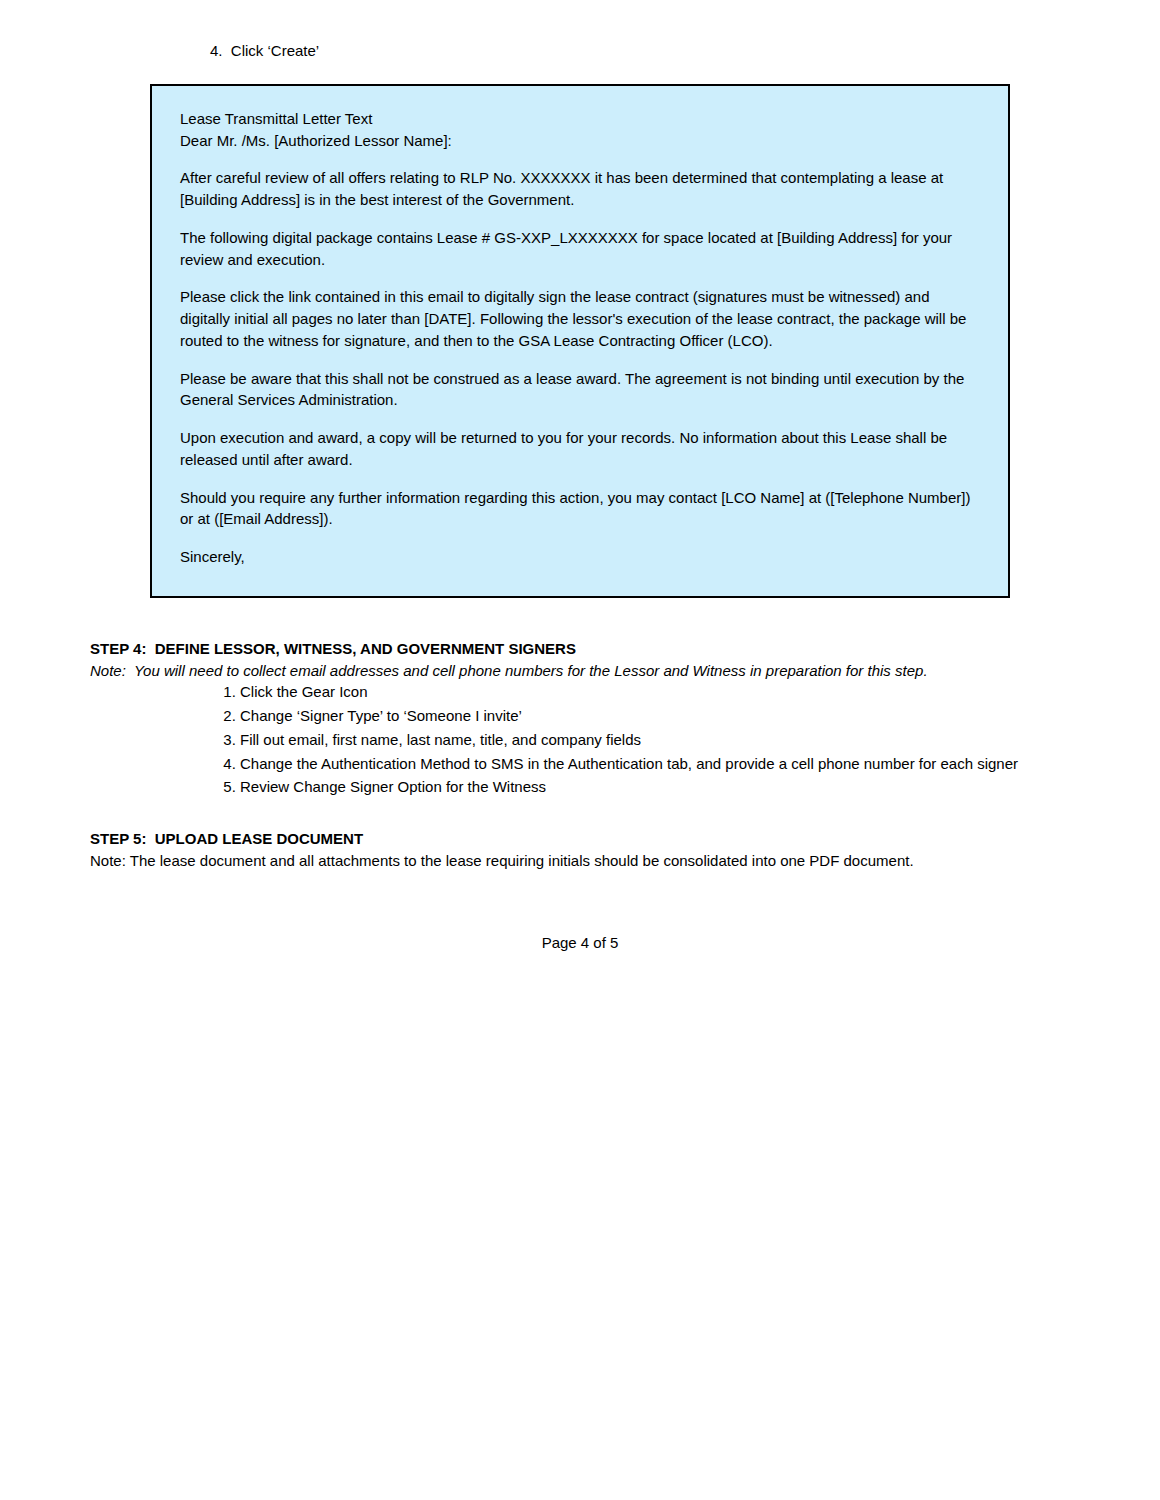4. Click ‘Create’
Lease Transmittal Letter Text
Dear Mr. /Ms. [Authorized Lessor Name]:
After careful review of all offers relating to RLP No. XXXXXXX it has been determined that contemplating a lease at [Building Address] is in the best interest of the Government.
The following digital package contains Lease # GS-XXP_LXXXXXXX for space located at [Building Address] for your review and execution.
Please click the link contained in this email to digitally sign the lease contract (signatures must be witnessed) and digitally initial all pages no later than [DATE]. Following the lessor's execution of the lease contract, the package will be routed to the witness for signature, and then to the GSA Lease Contracting Officer (LCO).
Please be aware that this shall not be construed as a lease award. The agreement is not binding until execution by the General Services Administration.
Upon execution and award, a copy will be returned to you for your records. No information about this Lease shall be released until after award.
Should you require any further information regarding this action, you may contact [LCO Name] at ([Telephone Number]) or at ([Email Address]).
Sincerely,
STEP 4: DEFINE LESSOR, WITNESS, AND GOVERNMENT SIGNERS
Note: You will need to collect email addresses and cell phone numbers for the Lessor and Witness in preparation for this step.
Click the Gear Icon
Change ‘Signer Type’ to ‘Someone I invite’
Fill out email, first name, last name, title, and company fields
Change the Authentication Method to SMS in the Authentication tab, and provide a cell phone number for each signer
Review Change Signer Option for the Witness
STEP 5: UPLOAD LEASE DOCUMENT
Note: The lease document and all attachments to the lease requiring initials should be consolidated into one PDF document.
Page 4 of 5